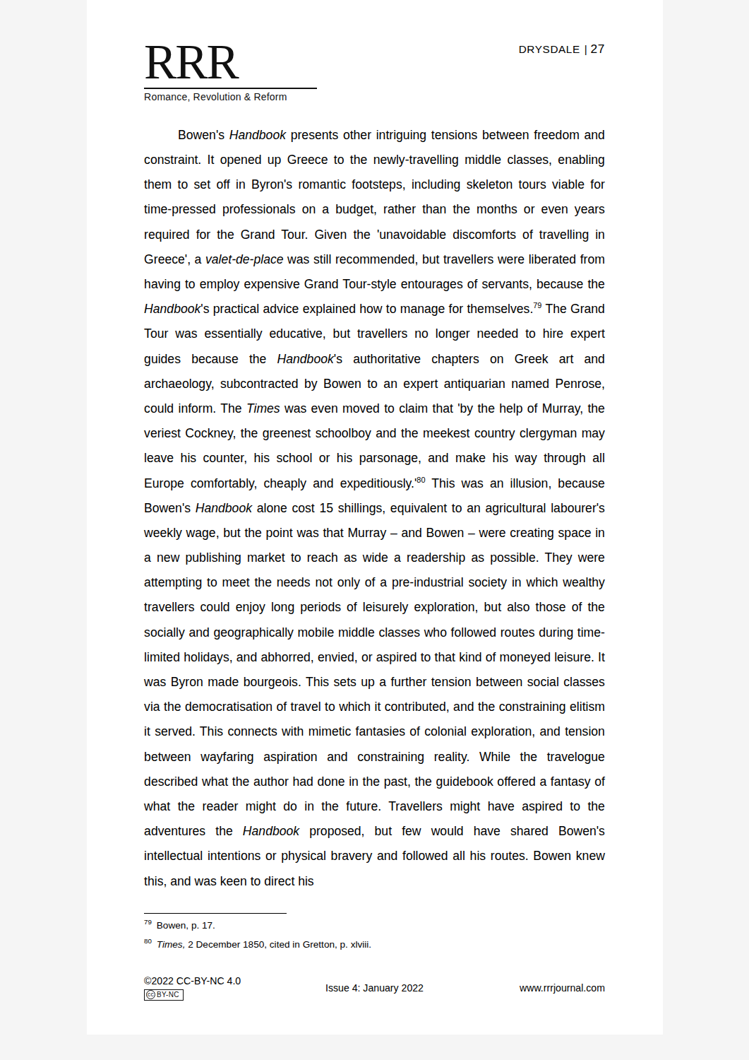RRR
Romance, Revolution & Reform
DRYSDALE|27
Bowen's Handbook presents other intriguing tensions between freedom and constraint. It opened up Greece to the newly-travelling middle classes, enabling them to set off in Byron's romantic footsteps, including skeleton tours viable for time-pressed professionals on a budget, rather than the months or even years required for the Grand Tour. Given the 'unavoidable discomforts of travelling in Greece', a valet-de-place was still recommended, but travellers were liberated from having to employ expensive Grand Tour-style entourages of servants, because the Handbook's practical advice explained how to manage for themselves.79 The Grand Tour was essentially educative, but travellers no longer needed to hire expert guides because the Handbook's authoritative chapters on Greek art and archaeology, subcontracted by Bowen to an expert antiquarian named Penrose, could inform. The Times was even moved to claim that 'by the help of Murray, the veriest Cockney, the greenest schoolboy and the meekest country clergyman may leave his counter, his school or his parsonage, and make his way through all Europe comfortably, cheaply and expeditiously.'80 This was an illusion, because Bowen's Handbook alone cost 15 shillings, equivalent to an agricultural labourer's weekly wage, but the point was that Murray – and Bowen – were creating space in a new publishing market to reach as wide a readership as possible. They were attempting to meet the needs not only of a pre-industrial society in which wealthy travellers could enjoy long periods of leisurely exploration, but also those of the socially and geographically mobile middle classes who followed routes during time-limited holidays, and abhorred, envied, or aspired to that kind of moneyed leisure. It was Byron made bourgeois. This sets up a further tension between social classes via the democratisation of travel to which it contributed, and the constraining elitism it served. This connects with mimetic fantasies of colonial exploration, and tension between wayfaring aspiration and constraining reality. While the travelogue described what the author had done in the past, the guidebook offered a fantasy of what the reader might do in the future. Travellers might have aspired to the adventures the Handbook proposed, but few would have shared Bowen's intellectual intentions or physical bravery and followed all his routes. Bowen knew this, and was keen to direct his
79 Bowen, p. 17.
80 Times, 2 December 1850, cited in Gretton, p. xlviii.
©2022 CC-BY-NC 4.0 cc BY-NC
Issue 4: January 2022
www.rrrjournal.com